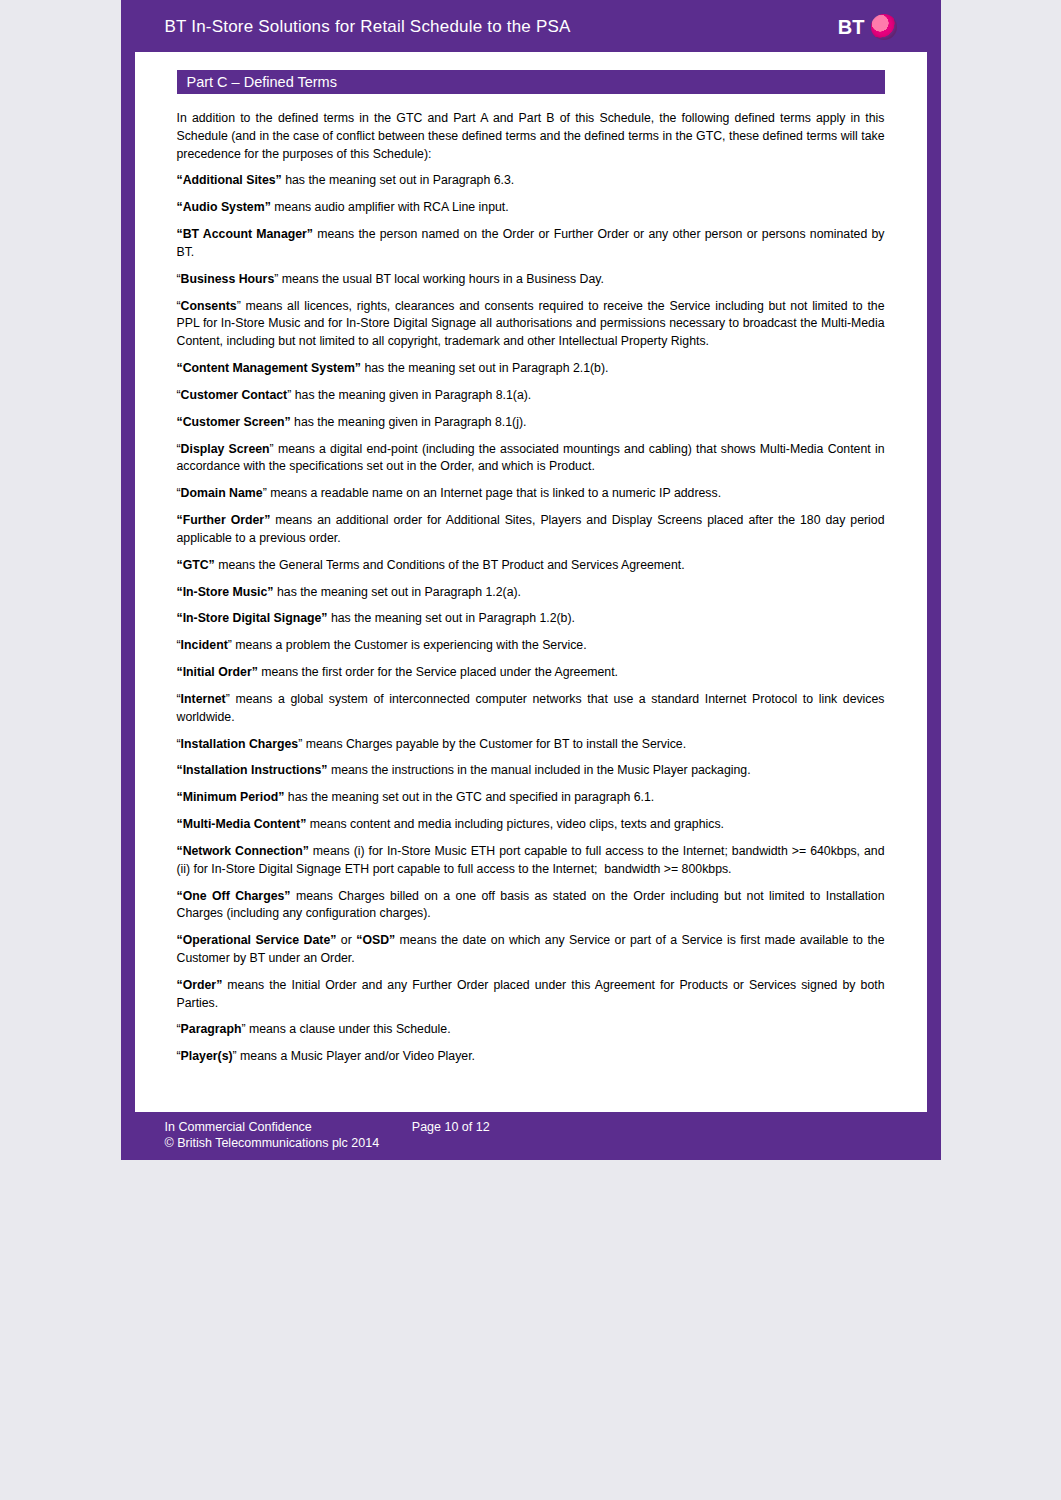BT In-Store Solutions for Retail Schedule to the PSA
BT
Part C – Defined Terms
In addition to the defined terms in the GTC and Part A and Part B of this Schedule, the following defined terms apply in this Schedule (and in the case of conflict between these defined terms and the defined terms in the GTC, these defined terms will take precedence for the purposes of this Schedule):
“Additional Sites” has the meaning set out in Paragraph 6.3.
“Audio System” means audio amplifier with RCA Line input.
“BT Account Manager” means the person named on the Order or Further Order or any other person or persons nominated by BT.
“Business Hours” means the usual BT local working hours in a Business Day.
“Consents” means all licences, rights, clearances and consents required to receive the Service including but not limited to the PPL for In-Store Music and for In-Store Digital Signage all authorisations and permissions necessary to broadcast the Multi-Media Content, including but not limited to all copyright, trademark and other Intellectual Property Rights.
“Content Management System” has the meaning set out in Paragraph 2.1(b).
“Customer Contact” has the meaning given in Paragraph 8.1(a).
“Customer Screen” has the meaning given in Paragraph 8.1(j).
“Display Screen” means a digital end-point (including the associated mountings and cabling) that shows Multi-Media Content in accordance with the specifications set out in the Order, and which is Product.
“Domain Name” means a readable name on an Internet page that is linked to a numeric IP address.
“Further Order” means an additional order for Additional Sites, Players and Display Screens placed after the 180 day period applicable to a previous order.
“GTC” means the General Terms and Conditions of the BT Product and Services Agreement.
“In-Store Music” has the meaning set out in Paragraph 1.2(a).
“In-Store Digital Signage” has the meaning set out in Paragraph 1.2(b).
“Incident” means a problem the Customer is experiencing with the Service.
“Initial Order” means the first order for the Service placed under the Agreement.
“Internet” means a global system of interconnected computer networks that use a standard Internet Protocol to link devices worldwide.
“Installation Charges” means Charges payable by the Customer for BT to install the Service.
“Installation Instructions” means the instructions in the manual included in the Music Player packaging.
“Minimum Period” has the meaning set out in the GTC and specified in paragraph 6.1.
“Multi-Media Content” means content and media including pictures, video clips, texts and graphics.
“Network Connection” means (i) for In-Store Music ETH port capable to full access to the Internet; bandwidth >= 640kbps, and (ii) for In-Store Digital Signage ETH port capable to full access to the Internet; bandwidth >= 800kbps.
“One Off Charges” means Charges billed on a one off basis as stated on the Order including but not limited to Installation Charges (including any configuration charges).
“Operational Service Date” or “OSD” means the date on which any Service or part of a Service is first made available to the Customer by BT under an Order.
“Order” means the Initial Order and any Further Order placed under this Agreement for Products or Services signed by both Parties.
“Paragraph” means a clause under this Schedule.
“Player(s)” means a Music Player and/or Video Player.
In Commercial Confidence Page 10 of 12
© British Telecommunications plc 2014